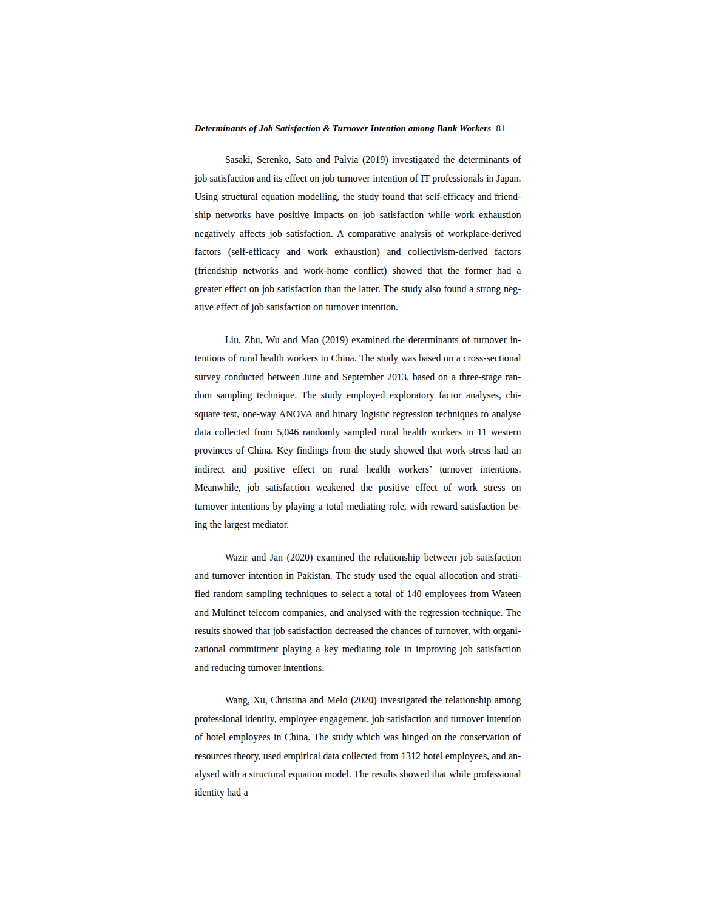Determinants of Job Satisfaction & Turnover Intention among Bank Workers81
Sasaki, Serenko, Sato and Palvia (2019) investigated the determinants of job satisfaction and its effect on job turnover intention of IT professionals in Japan. Using structural equation modelling, the study found that self-efficacy and friendship networks have positive impacts on job satisfaction while work exhaustion negatively affects job satisfaction. A comparative analysis of workplace-derived factors (self-efficacy and work exhaustion) and collectivism-derived factors (friendship networks and work-home conflict) showed that the former had a greater effect on job satisfaction than the latter. The study also found a strong negative effect of job satisfaction on turnover intention.
Liu, Zhu, Wu and Mao (2019) examined the determinants of turnover intentions of rural health workers in China. The study was based on a cross-sectional survey conducted between June and September 2013, based on a three-stage random sampling technique. The study employed exploratory factor analyses, chi-square test, one-way ANOVA and binary logistic regression techniques to analyse data collected from 5,046 randomly sampled rural health workers in 11 western provinces of China. Key findings from the study showed that work stress had an indirect and positive effect on rural health workers’ turnover intentions. Meanwhile, job satisfaction weakened the positive effect of work stress on turnover intentions by playing a total mediating role, with reward satisfaction being the largest mediator.
Wazir and Jan (2020) examined the relationship between job satisfaction and turnover intention in Pakistan. The study used the equal allocation and stratified random sampling techniques to select a total of 140 employees from Wateen and Multinet telecom companies, and analysed with the regression technique. The results showed that job satisfaction decreased the chances of turnover, with organizational commitment playing a key mediating role in improving job satisfaction and reducing turnover intentions.
Wang, Xu, Christina and Melo (2020) investigated the relationship among professional identity, employee engagement, job satisfaction and turnover intention of hotel employees in China. The study which was hinged on the conservation of resources theory, used empirical data collected from 1312 hotel employees, and analysed with a structural equation model. The results showed that while professional identity had a